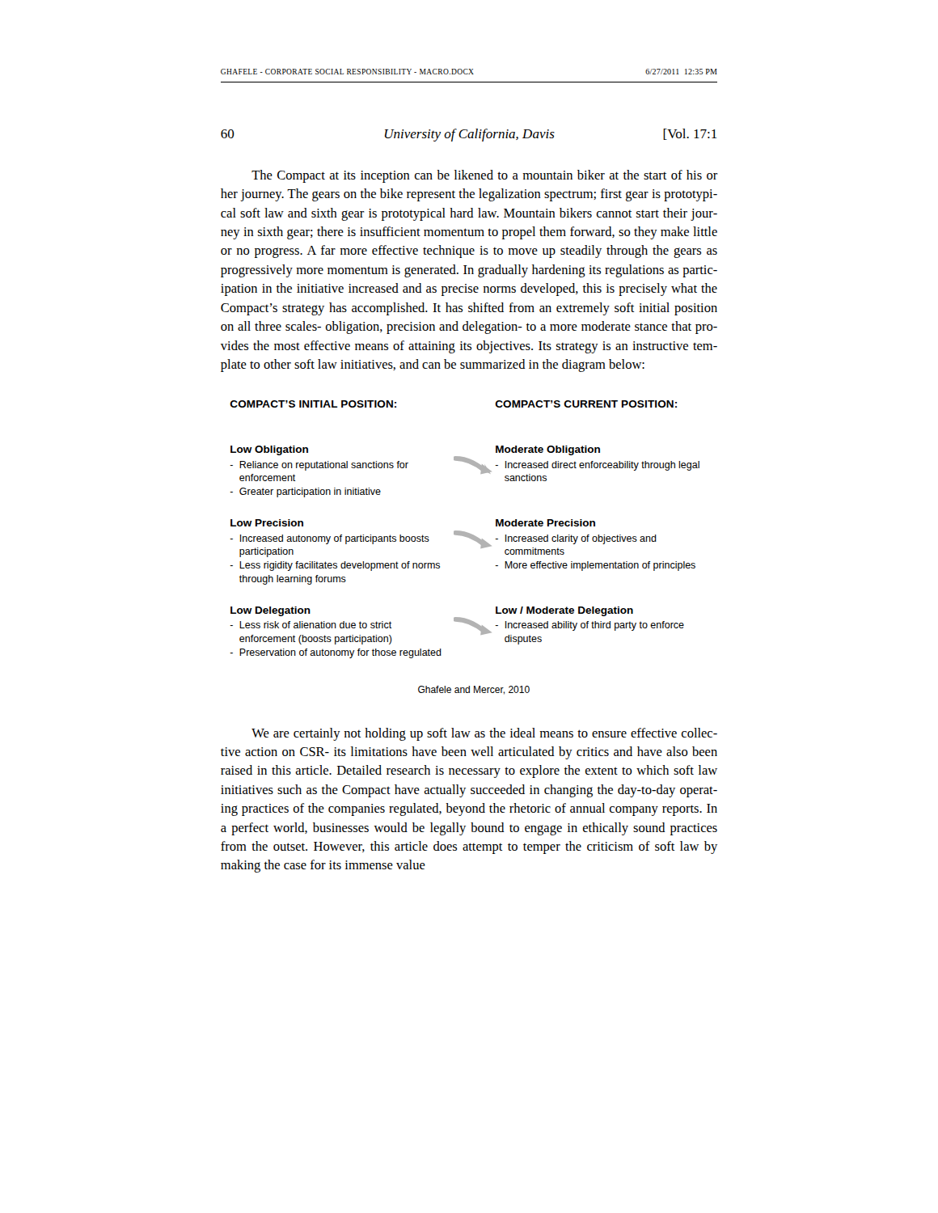Ghafele - Corporate Social Responsibility - Macro.docx 6/27/2011 12:35 PM
60 University of California, Davis [Vol. 17:1
The Compact at its inception can be likened to a mountain biker at the start of his or her journey. The gears on the bike represent the legalization spectrum; first gear is prototypical soft law and sixth gear is prototypical hard law. Mountain bikers cannot start their journey in sixth gear; there is insufficient momentum to propel them forward, so they make little or no progress. A far more effective technique is to move up steadily through the gears as progressively more momentum is generated. In gradually hardening its regulations as participation in the initiative increased and as precise norms developed, this is precisely what the Compact’s strategy has accomplished. It has shifted from an extremely soft initial position on all three scales- obligation, precision and delegation- to a more moderate stance that provides the most effective means of attaining its objectives. Its strategy is an instructive template to other soft law initiatives, and can be summarized in the diagram below:
Compact’s Initial Position:
Compact’s Current Position:
Low Obligation
Reliance on reputational sanctions for enforcement
Greater participation in initiative
Moderate Obligation
Increased direct enforceability through legal sanctions
Low Precision
Increased autonomy of participants boosts participation
Less rigidity facilitates development of norms through learning forums
Moderate Precision
Increased clarity of objectives and commitments
More effective implementation of principles
Low Delegation
Less risk of alienation due to strict enforcement (boosts participation)
Preservation of autonomy for those regulated
Low / Moderate Delegation
Increased ability of third party to enforce disputes
Ghafele and Mercer, 2010
We are certainly not holding up soft law as the ideal means to ensure effective collective action on CSR- its limitations have been well articulated by critics and have also been raised in this article. Detailed research is necessary to explore the extent to which soft law initiatives such as the Compact have actually succeeded in changing the day-to-day operating practices of the companies regulated, beyond the rhetoric of annual company reports. In a perfect world, businesses would be legally bound to engage in ethically sound practices from the outset. However, this article does attempt to temper the criticism of soft law by making the case for its immense value